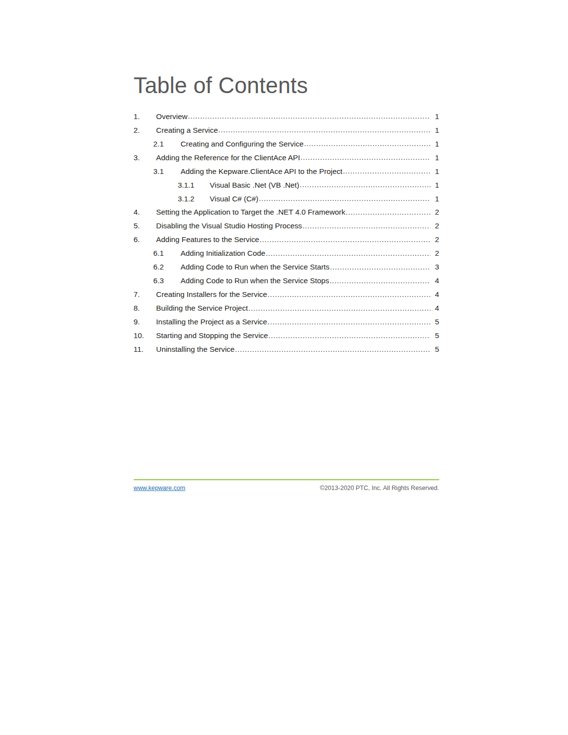Table of Contents
1. Overview 1
2. Creating a Service 1
2.1 Creating and Configuring the Service 1
3. Adding the Reference for the ClientAce API 1
3.1 Adding the Kepware.ClientAce API to the Project 1
3.1.1 Visual Basic .Net (VB .Net) 1
3.1.2 Visual C# (C#) 1
4. Setting the Application to Target the .NET 4.0 Framework 2
5. Disabling the Visual Studio Hosting Process 2
6. Adding Features to the Service 2
6.1 Adding Initialization Code 2
6.2 Adding Code to Run when the Service Starts 3
6.3 Adding Code to Run when the Service Stops 4
7. Creating Installers for the Service 4
8. Building the Service Project 4
9. Installing the Project as a Service 5
10. Starting and Stopping the Service 5
11. Uninstalling the Service 5
www.kepware.com ©2013-2020 PTC, Inc. All Rights Reserved.